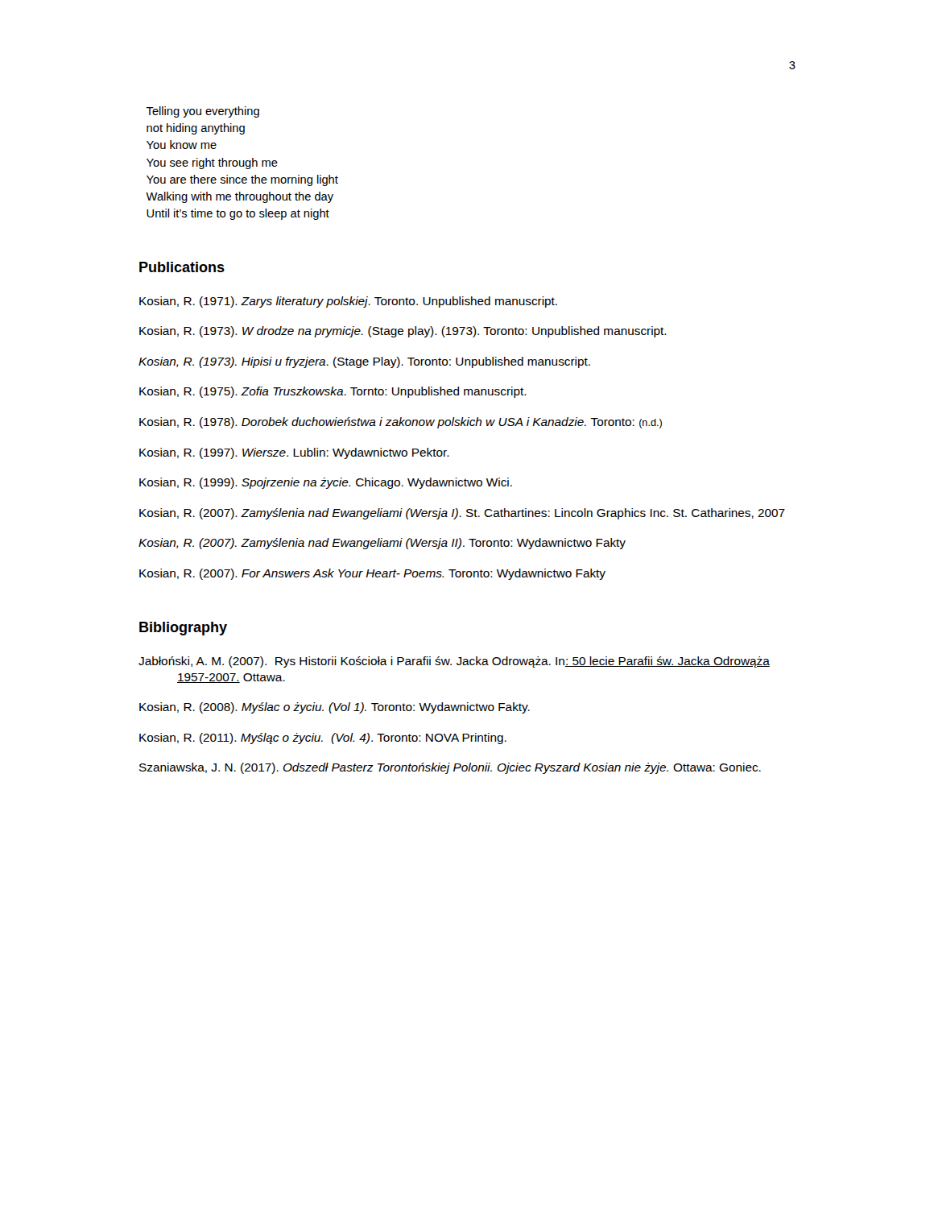3
Telling you everything
not hiding anything
You know me
You see right through me
You are there since the morning light
Walking with me throughout the day
Until it’s time to go to sleep at night
Publications
Kosian, R. (1971). Zarys literatury polskiej. Toronto. Unpublished manuscript.
Kosian, R. (1973). W drodze na prymicje. (Stage play). (1973). Toronto: Unpublished manuscript.
Kosian, R. (1973). Hipisi u fryzjera. (Stage Play). Toronto: Unpublished manuscript.
Kosian, R. (1975). Zofia Truszkowska. Tornto: Unpublished manuscript.
Kosian, R. (1978). Dorobek duchowieństwa i zakonow polskich w USA i Kanadzie. Toronto: (n.d.)
Kosian, R. (1997). Wiersze. Lublin: Wydawnictwo Pektor.
Kosian, R. (1999). Spojrzenie na życie. Chicago. Wydawnictwo Wici.
Kosian, R. (2007). Zamyślenia nad Ewangeliami (Wersja I). St. Cathartines: Lincoln Graphics Inc. St. Catharines, 2007
Kosian, R. (2007). Zamyślenia nad Ewangeliami (Wersja II). Toronto: Wydawnictwo Fakty
Kosian, R. (2007). For Answers Ask Your Heart- Poems. Toronto: Wydawnictwo Fakty
Bibliography
Jabłoński, A. M. (2007). Rys Historii Kościoła i Parafii św. Jacka Odrowąża. In: 50 lecie Parafii św. Jacka Odrowąża 1957-2007. Ottawa.
Kosian, R. (2008). Myślac o życiu. (Vol 1). Toronto: Wydawnictwo Fakty.
Kosian, R. (2011). Myśląc o życiu. (Vol. 4). Toronto: NOVA Printing.
Szaniawska, J. N. (2017). Odszedł Pasterz Torontońskiej Polonii. Ojciec Ryszard Kosian nie żyje. Ottawa: Goniec.